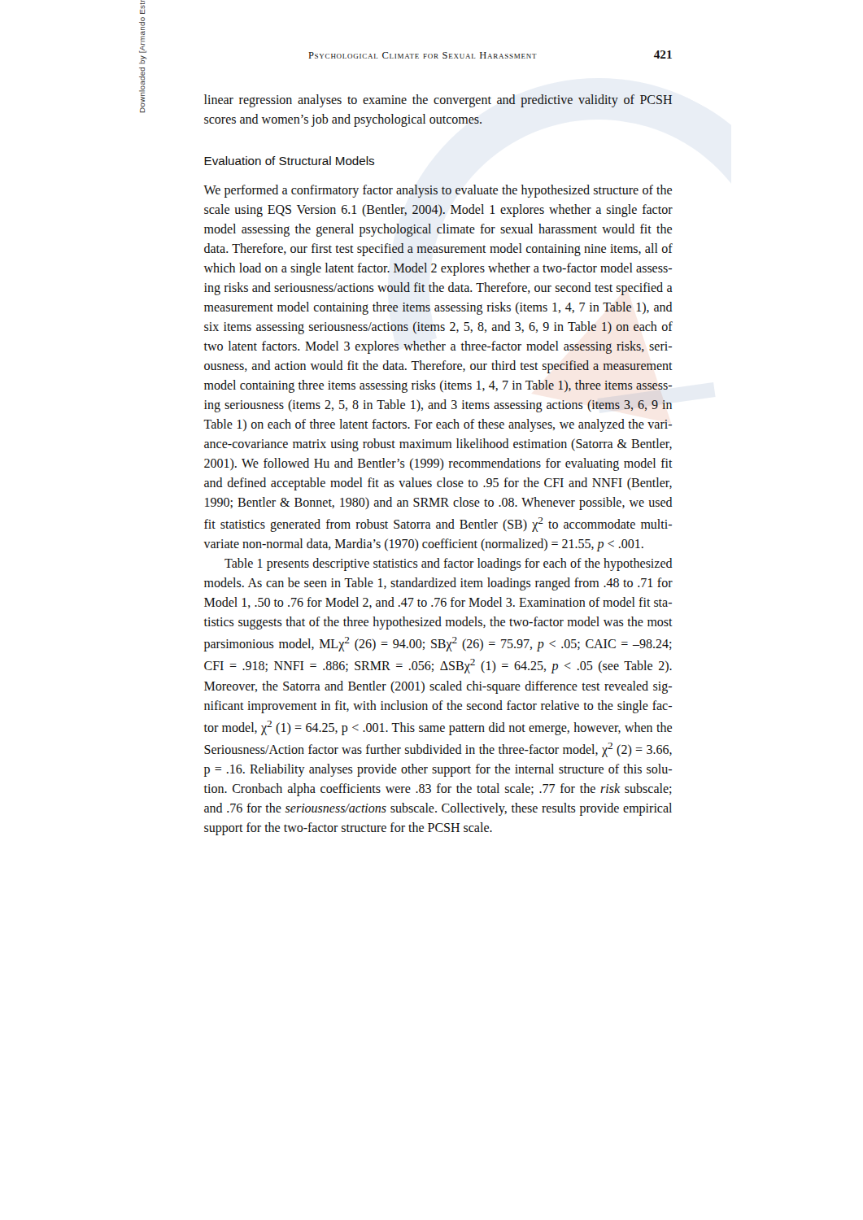Downloaded by [Armando Estrada] at 15:41 07 July 2011
Psychological Climate for Sexual Harassment 421
linear regression analyses to examine the convergent and predictive validity of PCSH scores and women’s job and psychological outcomes.
Evaluation of Structural Models
We performed a confirmatory factor analysis to evaluate the hypothesized structure of the scale using EQS Version 6.1 (Bentler, 2004). Model 1 explores whether a single factor model assessing the general psychological climate for sexual harassment would fit the data. Therefore, our first test specified a measurement model containing nine items, all of which load on a single latent factor. Model 2 explores whether a two-factor model assessing risks and seriousness/actions would fit the data. Therefore, our second test specified a measurement model containing three items assessing risks (items 1, 4, 7 in Table 1), and six items assessing seriousness/actions (items 2, 5, 8, and 3, 6, 9 in Table 1) on each of two latent factors. Model 3 explores whether a three-factor model assessing risks, seriousness, and action would fit the data. Therefore, our third test specified a measurement model containing three items assessing risks (items 1, 4, 7 in Table 1), three items assessing seriousness (items 2, 5, 8 in Table 1), and 3 items assessing actions (items 3, 6, 9 in Table 1) on each of three latent factors. For each of these analyses, we analyzed the variance-covariance matrix using robust maximum likelihood estimation (Satorra & Bentler, 2001). We followed Hu and Bentler’s (1999) recommendations for evaluating model fit and defined acceptable model fit as values close to .95 for the CFI and NNFI (Bentler, 1990; Bentler & Bonnet, 1980) and an SRMR close to .08. Whenever possible, we used fit statistics generated from robust Satorra and Bentler (SB) χ2 to accommodate multivariate non-normal data, Mardia’s (1970) coefficient (normalized) = 21.55, p < .001.
Table 1 presents descriptive statistics and factor loadings for each of the hypothesized models. As can be seen in Table 1, standardized item loadings ranged from .48 to .71 for Model 1, .50 to .76 for Model 2, and .47 to .76 for Model 3. Examination of model fit statistics suggests that of the three hypothesized models, the two-factor model was the most parsimonious model, MLχ2 (26) = 94.00; SBχ2 (26) = 75.97, p < .05; CAIC = –98.24; CFI = .918; NNFI = .886; SRMR = .056; ΔSBχ2 (1) = 64.25, p < .05 (see Table 2). Moreover, the Satorra and Bentler (2001) scaled chi-square difference test revealed significant improvement in fit, with inclusion of the second factor relative to the single factor model, χ2 (1) = 64.25, p < .001. This same pattern did not emerge, however, when the Seriousness/Action factor was further subdivided in the three-factor model, χ2 (2) = 3.66, p = .16. Reliability analyses provide other support for the internal structure of this solution. Cronbach alpha coefficients were .83 for the total scale; .77 for the risk subscale; and .76 for the seriousness/actions subscale. Collectively, these results provide empirical support for the two-factor structure for the PCSH scale.